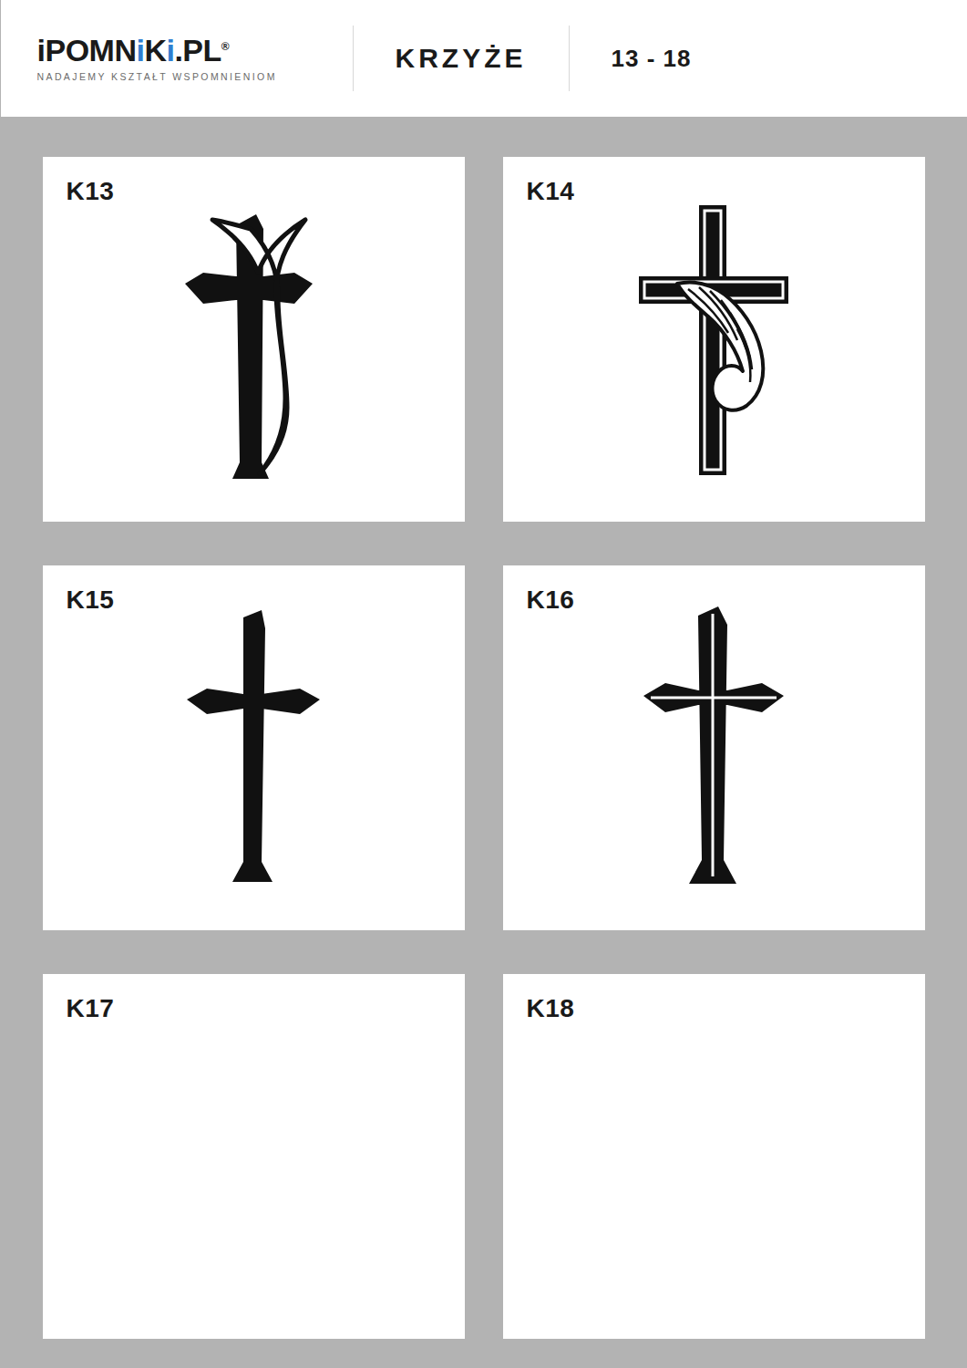i POMNi Ki.PL®
NADAJEMY KSZTAŁT WSPOMNIENIOM
KRZYŻE
13 - 18
K13
K14
K15
K16
K17
K18